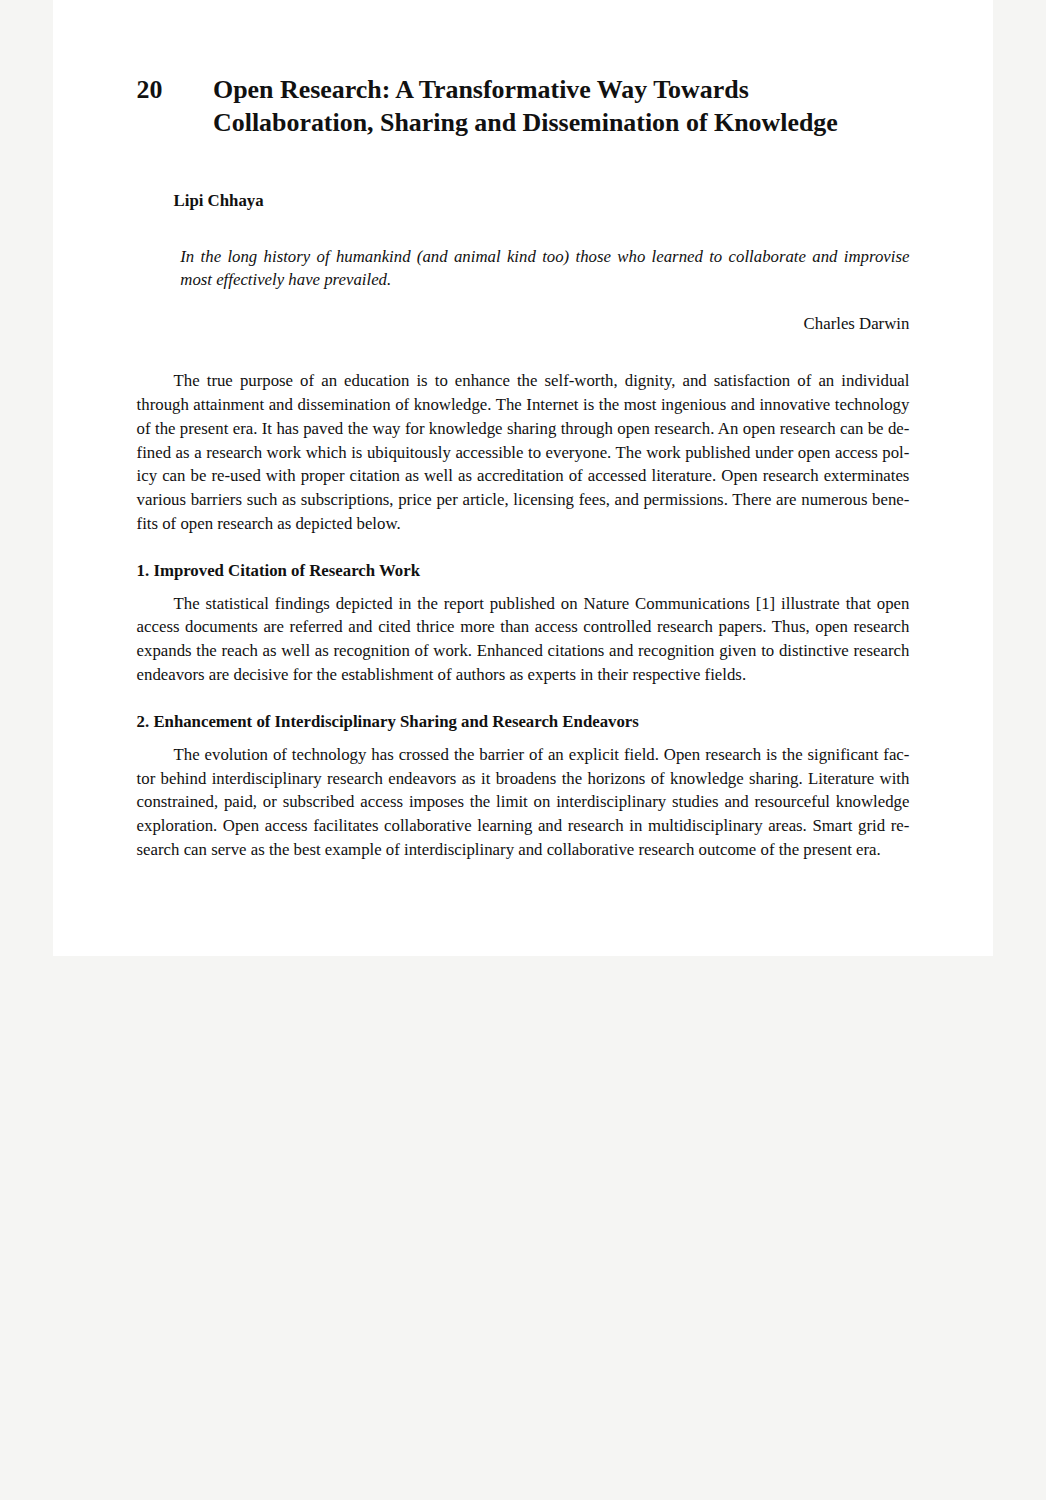20 Open Research: A Transformative Way Towards Collaboration, Sharing and Dissemination of Knowledge
Lipi Chhaya
In the long history of humankind (and animal kind too) those who learned to collaborate and improvise most effectively have prevailed.
Charles Darwin
The true purpose of an education is to enhance the self-worth, dignity, and satisfaction of an individual through attainment and dissemination of knowledge. The Internet is the most ingenious and innovative technology of the present era. It has paved the way for knowledge sharing through open research. An open research can be defined as a research work which is ubiquitously accessible to everyone. The work published under open access policy can be re-used with proper citation as well as accreditation of accessed literature. Open research exterminates various barriers such as subscriptions, price per article, licensing fees, and permissions. There are numerous benefits of open research as depicted below.
1. Improved Citation of Research Work
The statistical findings depicted in the report published on Nature Communications [1] illustrate that open access documents are referred and cited thrice more than access controlled research papers. Thus, open research expands the reach as well as recognition of work. Enhanced citations and recognition given to distinctive research endeavors are decisive for the establishment of authors as experts in their respective fields.
2. Enhancement of Interdisciplinary Sharing and Research Endeavors
The evolution of technology has crossed the barrier of an explicit field. Open research is the significant factor behind interdisciplinary research endeavors as it broadens the horizons of knowledge sharing. Literature with constrained, paid, or subscribed access imposes the limit on interdisciplinary studies and resourceful knowledge exploration. Open access facilitates collaborative learning and research in multidisciplinary areas. Smart grid research can serve as the best example of interdisciplinary and collaborative research outcome of the present era.